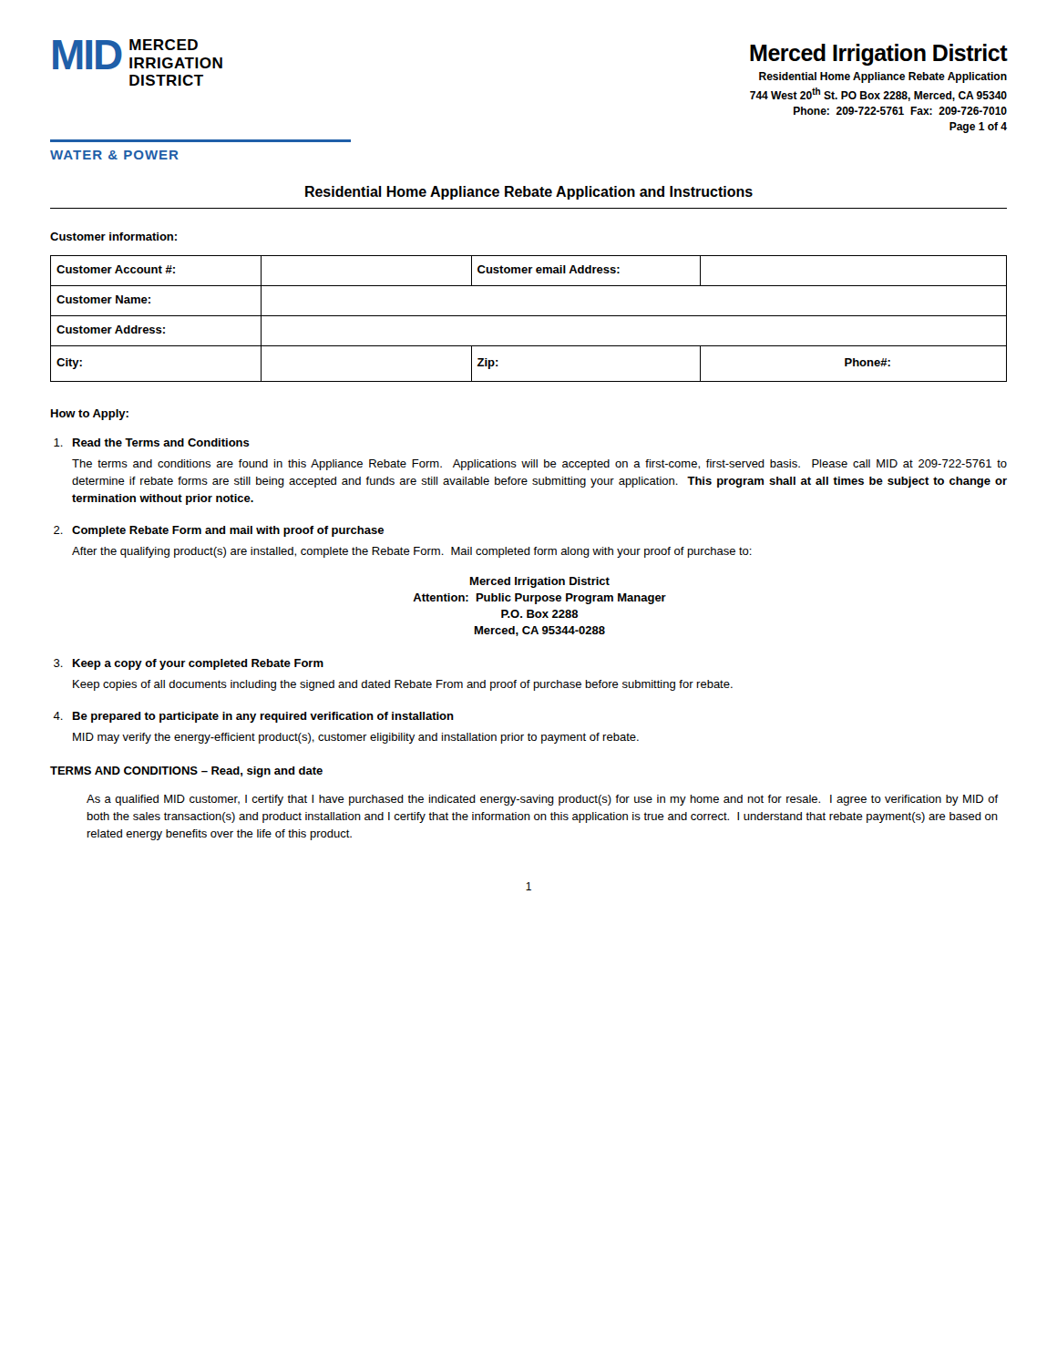MID
MERCED
IRRIGATION
DISTRICT
Merced Irrigation District
Residential Home Appliance Rebate Application
744 West 20th St. PO Box 2288, Merced, CA 95340
Phone: 209-722-5761 Fax: 209-726-7010
Page 1 of 4
WATER & POWER
Residential Home Appliance Rebate Application and Instructions
Customer information:
| Customer Account #: | | Customer email Address: | |
| Customer Name: | |
| Customer Address: | |
| City: | | Zip: | / / Phone#: / / |
How to Apply:
Read the Terms and Conditions
The terms and conditions are found in this Appliance Rebate Form. Applications will be accepted on a first-come, first-served basis. Please call MID at 209-722-5761 to determine if rebate forms are still being accepted and funds are still available before submitting your application. This program shall at all times be subject to change or termination without prior notice.
Complete Rebate Form and mail with proof of purchase
After the qualifying product(s) are installed, complete the Rebate Form. Mail completed form along with your proof of purchase to:
Merced Irrigation District
Attention: Public Purpose Program Manager
P.O. Box 2288
Merced, CA 95344-0288
Keep a copy of your completed Rebate Form
Keep copies of all documents including the signed and dated Rebate From and proof of purchase before submitting for rebate.
Be prepared to participate in any required verification of installation
MID may verify the energy-efficient product(s), customer eligibility and installation prior to payment of rebate.
TERMS AND CONDITIONS – Read, sign and date
As a qualified MID customer, I certify that I have purchased the indicated energy-saving product(s) for use in my home and not for resale. I agree to verification by MID of both the sales transaction(s) and product installation and I certify that the information on this application is true and correct. I understand that rebate payment(s) are based on related energy benefits over the life of this product.
1